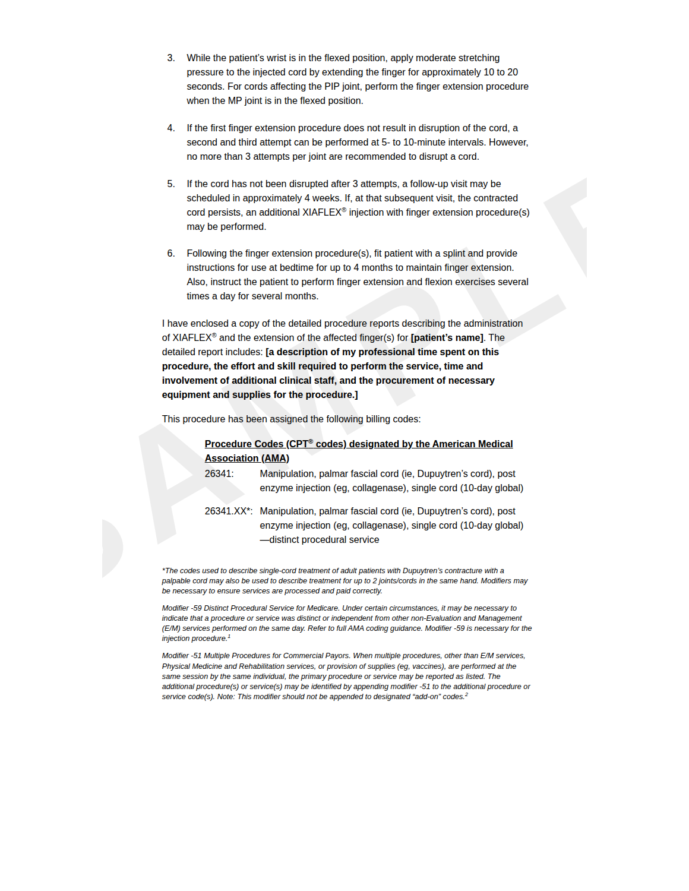SAMPLE
3. While the patient’s wrist is in the flexed position, apply moderate stretching pressure to the injected cord by extending the finger for approximately 10 to 20 seconds. For cords affecting the PIP joint, perform the finger extension procedure when the MP joint is in the flexed position.
4. If the first finger extension procedure does not result in disruption of the cord, a second and third attempt can be performed at 5- to 10-minute intervals. However, no more than 3 attempts per joint are recommended to disrupt a cord.
5. If the cord has not been disrupted after 3 attempts, a follow-up visit may be scheduled in approximately 4 weeks. If, at that subsequent visit, the contracted cord persists, an additional XIAFLEX® injection with finger extension procedure(s) may be performed.
6. Following the finger extension procedure(s), fit patient with a splint and provide instructions for use at bedtime for up to 4 months to maintain finger extension. Also, instruct the patient to perform finger extension and flexion exercises several times a day for several months.
I have enclosed a copy of the detailed procedure reports describing the administration of XIAFLEX® and the extension of the affected finger(s) for [patient’s name]. The detailed report includes: [a description of my professional time spent on this procedure, the effort and skill required to perform the service, time and involvement of additional clinical staff, and the procurement of necessary equipment and supplies for the procedure.]
This procedure has been assigned the following billing codes:
Procedure Codes (CPT® codes) designated by the American Medical Association (AMA)
| 26341: | Manipulation, palmar fascial cord (ie, Dupuytren’s cord), post enzyme injection (eg, collagenase), single cord (10-day global) |
| 26341.XX*: | Manipulation, palmar fascial cord (ie, Dupuytren’s cord), post enzyme injection (eg, collagenase), single cord (10-day global)—distinct procedural service |
*The codes used to describe single-cord treatment of adult patients with Dupuytren’s contracture with a palpable cord may also be used to describe treatment for up to 2 joints/cords in the same hand. Modifiers may be necessary to ensure services are processed and paid correctly.
Modifier -59 Distinct Procedural Service for Medicare. Under certain circumstances, it may be necessary to indicate that a procedure or service was distinct or independent from other non-Evaluation and Management (E/M) services performed on the same day. Refer to full AMA coding guidance. Modifier -59 is necessary for the injection procedure.1
Modifier -51 Multiple Procedures for Commercial Payors. When multiple procedures, other than E/M services, Physical Medicine and Rehabilitation services, or provision of supplies (eg, vaccines), are performed at the same session by the same individual, the primary procedure or service may be reported as listed. The additional procedure(s) or service(s) may be identified by appending modifier -51 to the additional procedure or service code(s). Note: This modifier should not be appended to designated “add-on” codes.2